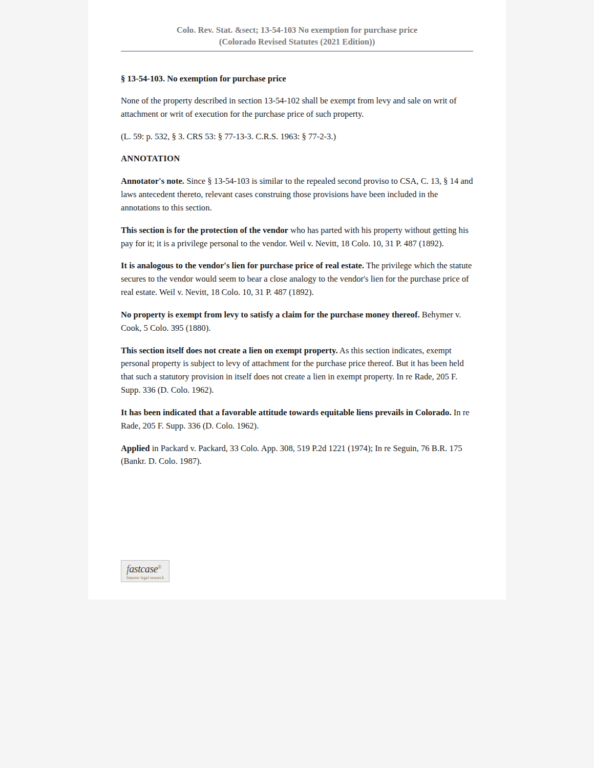Colo. Rev. Stat. &sect; 13-54-103 No exemption for purchase price (Colorado Revised Statutes (2021 Edition))
§ 13-54-103. No exemption for purchase price
None of the property described in section 13-54-102 shall be exempt from levy and sale on writ of attachment or writ of execution for the purchase price of such property.
(L. 59: p. 532, § 3. CRS 53: § 77-13-3. C.R.S. 1963: § 77-2-3.)
ANNOTATION
Annotator's note. Since § 13-54-103 is similar to the repealed second proviso to CSA, C. 13, § 14 and laws antecedent thereto, relevant cases construing those provisions have been included in the annotations to this section.
This section is for the protection of the vendor who has parted with his property without getting his pay for it; it is a privilege personal to the vendor. Weil v. Nevitt, 18 Colo. 10, 31 P. 487 (1892).
It is analogous to the vendor's lien for purchase price of real estate. The privilege which the statute secures to the vendor would seem to bear a close analogy to the vendor's lien for the purchase price of real estate. Weil v. Nevitt, 18 Colo. 10, 31 P. 487 (1892).
No property is exempt from levy to satisfy a claim for the purchase money thereof. Behymer v. Cook, 5 Colo. 395 (1880).
This section itself does not create a lien on exempt property. As this section indicates, exempt personal property is subject to levy of attachment for the purchase price thereof. But it has been held that such a statutory provision in itself does not create a lien in exempt property. In re Rade, 205 F. Supp. 336 (D. Colo. 1962).
It has been indicated that a favorable attitude towards equitable liens prevails in Colorado. In re Rade, 205 F. Supp. 336 (D. Colo. 1962).
Applied in Packard v. Packard, 33 Colo. App. 308, 519 P.2d 1221 (1974); In re Seguin, 76 B.R. 175 (Bankr. D. Colo. 1987).
fastcase® Smarter legal research